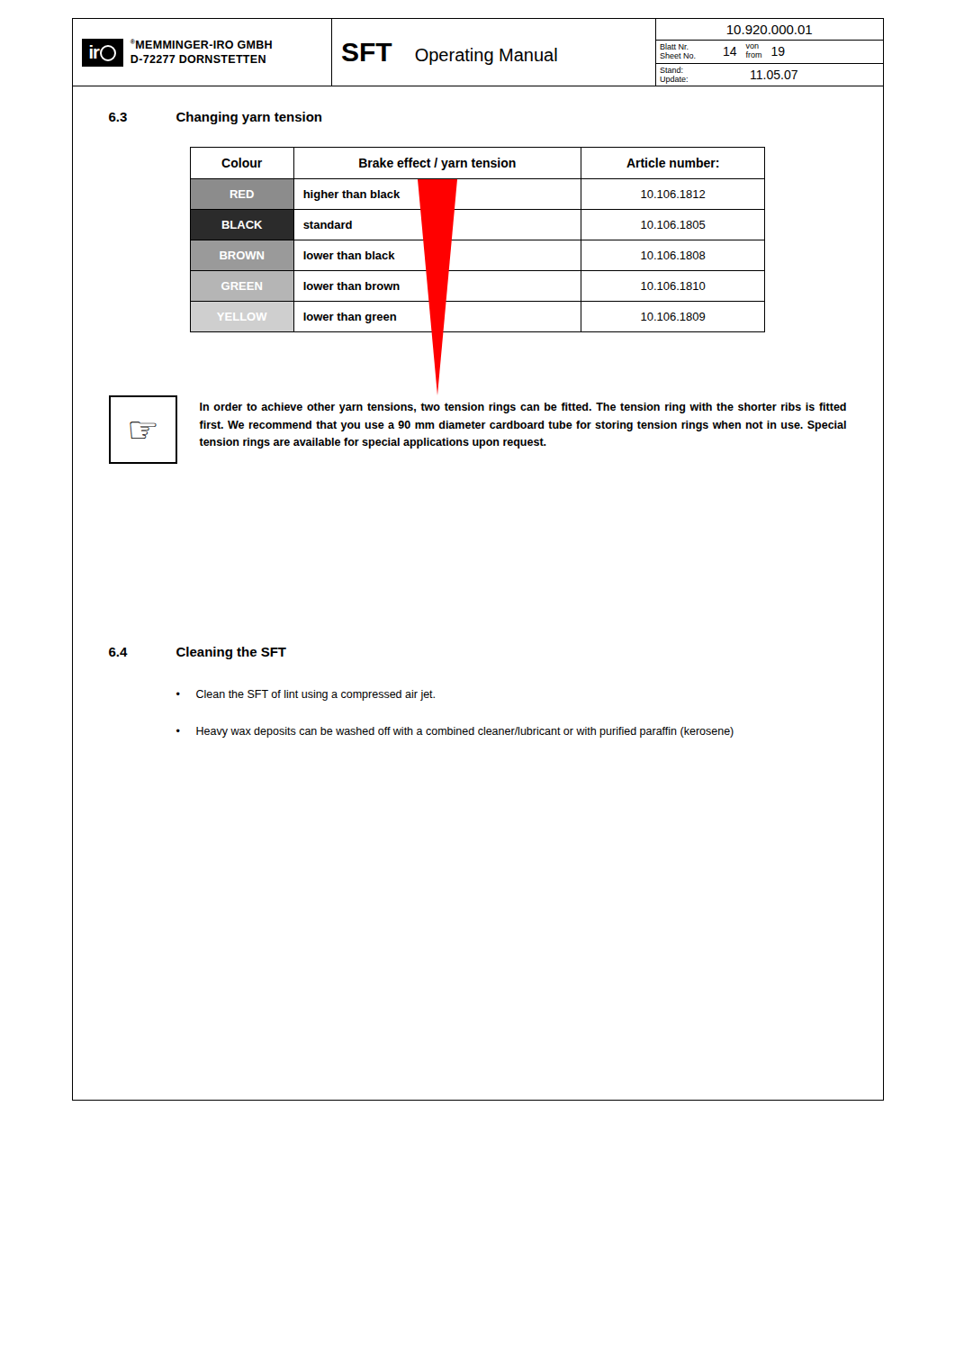ir ®MEMMINGER-IRO GMBH
D-72277 DORNSTETTEN
SFT Operating Manual
10.920.000.01
Blatt Nr.
Sheet No. 14 von
from 19
Stand:
Update: 11.05.07
6.3 Changing yarn tension
| Colour | Brake effect / yarn tension | Article number: |
| --- | --- | --- |
| RED | higher than black | 10.106.1812 |
| BLACK | standard | 10.106.1805 |
| BROWN | lower than black | 10.106.1808 |
| GREEN | lower than brown | 10.106.1810 |
| YELLOW | lower than green | 10.106.1809 |
☞
In order to achieve other yarn tensions, two tension rings can be fitted. The tension ring with the shorter ribs is fitted first. We recommend that you use a 90 mm diameter cardboard tube for storing tension rings when not in use. Special tension rings are available for special applications upon request.
6.4 Cleaning the SFT
Clean the SFT of lint using a compressed air jet.
Heavy wax deposits can be washed off with a combined cleaner/lubricant or with purified paraffin (kerosene)